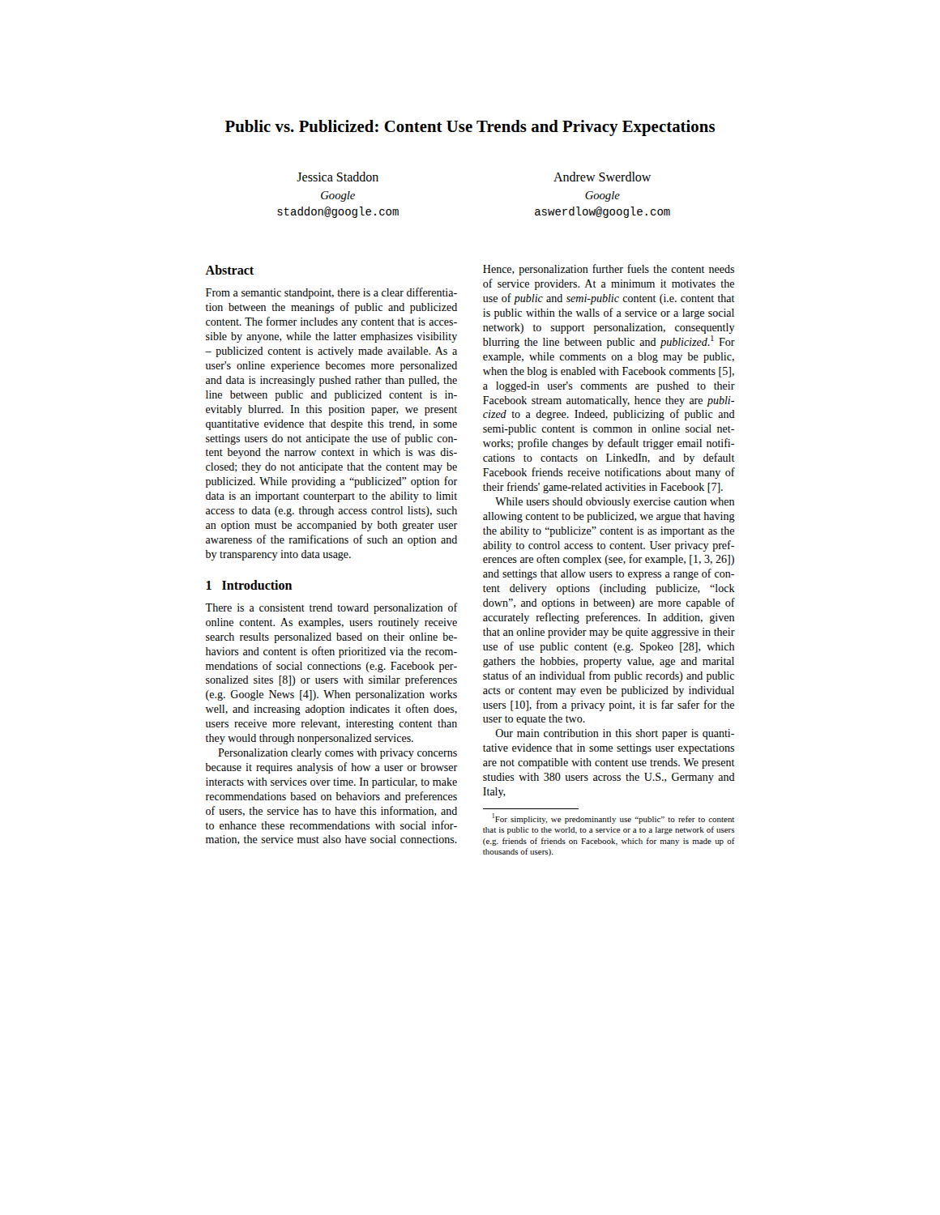Public vs. Publicized: Content Use Trends and Privacy Expectations
| Jessica Staddon Google staddon@google.com | Andrew Swerdlow Google aswerdlow@google.com |
Abstract
From a semantic standpoint, there is a clear differentiation between the meanings of public and publicized content. The former includes any content that is accessible by anyone, while the latter emphasizes visibility – publicized content is actively made available. As a user's online experience becomes more personalized and data is increasingly pushed rather than pulled, the line between public and publicized content is inevitably blurred. In this position paper, we present quantitative evidence that despite this trend, in some settings users do not anticipate the use of public content beyond the narrow context in which is was disclosed; they do not anticipate that the content may be publicized. While providing a “publicized” option for data is an important counterpart to the ability to limit access to data (e.g. through access control lists), such an option must be accompanied by both greater user awareness of the ramifications of such an option and by transparency into data usage.
1 Introduction
There is a consistent trend toward personalization of online content. As examples, users routinely receive search results personalized based on their online behaviors and content is often prioritized via the recommendations of social connections (e.g. Facebook personalized sites [8]) or users with similar preferences (e.g. Google News [4]). When personalization works well, and increasing adoption indicates it often does, users receive more relevant, interesting content than they would through nonpersonalized services.
Personalization clearly comes with privacy concerns because it requires analysis of how a user or browser interacts with services over time. In particular, to make recommendations based on behaviors and preferences of users, the service has to have this information, and to enhance these recommendations with social information, the service must also have social connections. Hence, personalization further fuels the content needs of service providers. At a minimum it motivates the use of public and semi-public content (i.e. content that is public within the walls of a service or a large social network) to support personalization, consequently blurring the line between public and publicized.1 For example, while comments on a blog may be public, when the blog is enabled with Facebook comments [5], a logged-in user's comments are pushed to their Facebook stream automatically, hence they are publicized to a degree. Indeed, publicizing of public and semi-public content is common in online social networks; profile changes by default trigger email notifications to contacts on LinkedIn, and by default Facebook friends receive notifications about many of their friends' game-related activities in Facebook [7].
While users should obviously exercise caution when allowing content to be publicized, we argue that having the ability to “publicize” content is as important as the ability to control access to content. User privacy preferences are often complex (see, for example, [1, 3, 26]) and settings that allow users to express a range of content delivery options (including publicize, “lock down”, and options in between) are more capable of accurately reflecting preferences. In addition, given that an online provider may be quite aggressive in their use of use public content (e.g. Spokeo [28], which gathers the hobbies, property value, age and marital status of an individual from public records) and public acts or content may even be publicized by individual users [10], from a privacy point, it is far safer for the user to equate the two.
Our main contribution in this short paper is quantitative evidence that in some settings user expectations are not compatible with content use trends. We present studies with 380 users across the U.S., Germany and Italy,
1For simplicity, we predominantly use “public” to refer to content that is public to the world, to a service or a to a large network of users (e.g. friends of friends on Facebook, which for many is made up of thousands of users).